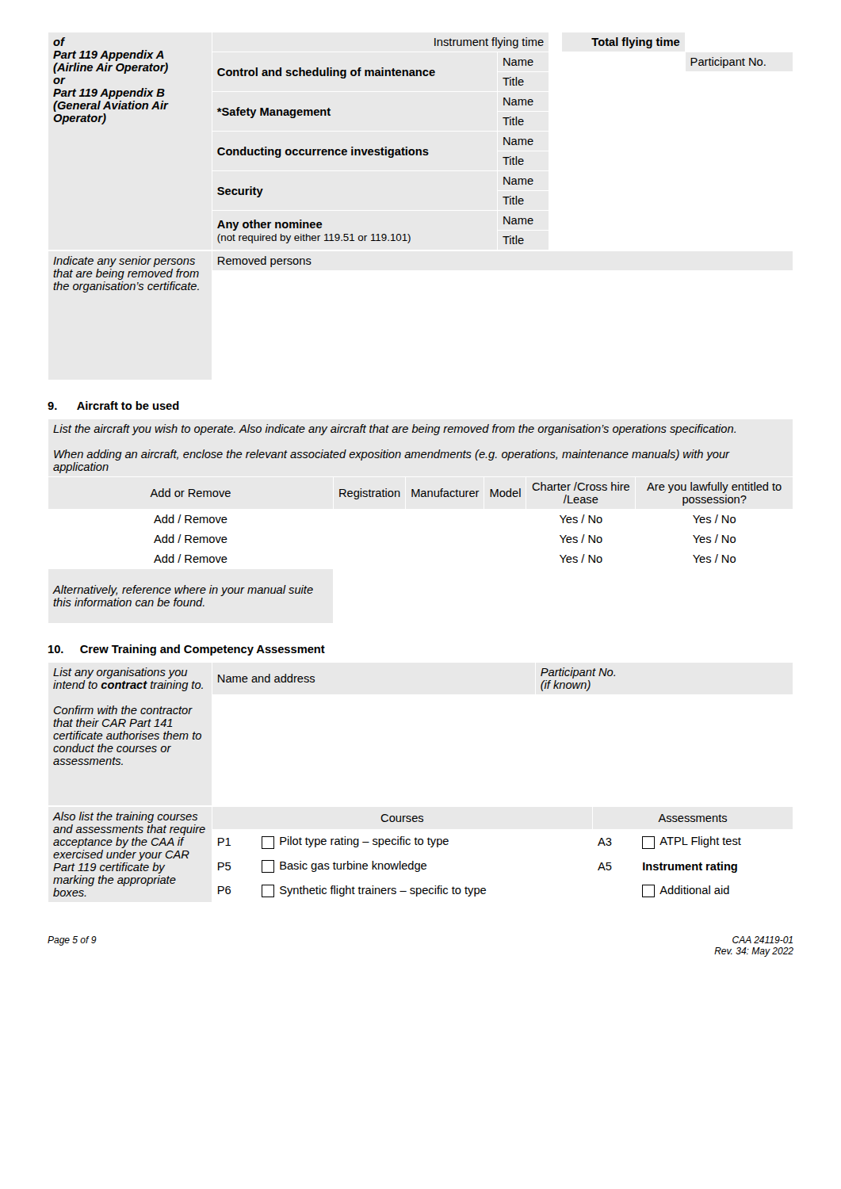| of Part 119 Appendix A (Airline Air Operator) or Part 119 Appendix B (General Aviation Air Operator) | Instrument flying time | | Total flying time | |
| Control and scheduling of maintenance | Name | | Participant No. |
| Title | | |
| *Safety Management | Name | | |
| Title | | |
| Conducting occurrence investigations | Name | | |
| Title | | |
| Security | Name | | |
| Title | | |
| Any other nominee (not required by either 119.51 or 119.101) | Name | | |
| Title | | |
| Indicate any senior persons that are being removed from the organisation’s certificate. | Removed persons |
9. Aircraft to be used
| List the aircraft you wish to operate. Also indicate any aircraft that are being removed from the organisation’s operations specification. When adding an aircraft, enclose the relevant associated exposition amendments (e.g. operations, maintenance manuals) with your application |
| Add or Remove | Registration | Manufacturer | Model | Charter /Cross hire /Lease | Are you lawfully entitled to possession? |
| Add / Remove | | | | Yes / No | Yes / No |
| Add / Remove | | | | Yes / No | Yes / No |
| Add / Remove | | | | Yes / No | Yes / No |
| Alternatively, reference where in your manual suite this information can be found. | |
10. Crew Training and Competency Assessment
| List any organisations you intend to contract training to. Confirm with the contractor that their CAR Part 141 certificate authorises them to conduct the courses or assessments. | Name and address | Participant No. ( if known ) |
| Also list the training courses and assessments that require acceptance by the CAA if exercised under your CAR Part 119 certificate by marking the appropriate boxes. | Courses | Assessments |
| P1 | Pilot type rating – specific to type | A3 | ATPL Flight test |
| P5 | Basic gas turbine knowledge | A5 | Instrument rating |
| P6 | Synthetic flight trainers – specific to type | | Additional aid |
Page 5 of 9
CAA 24119-01
Rev. 34: May 2022